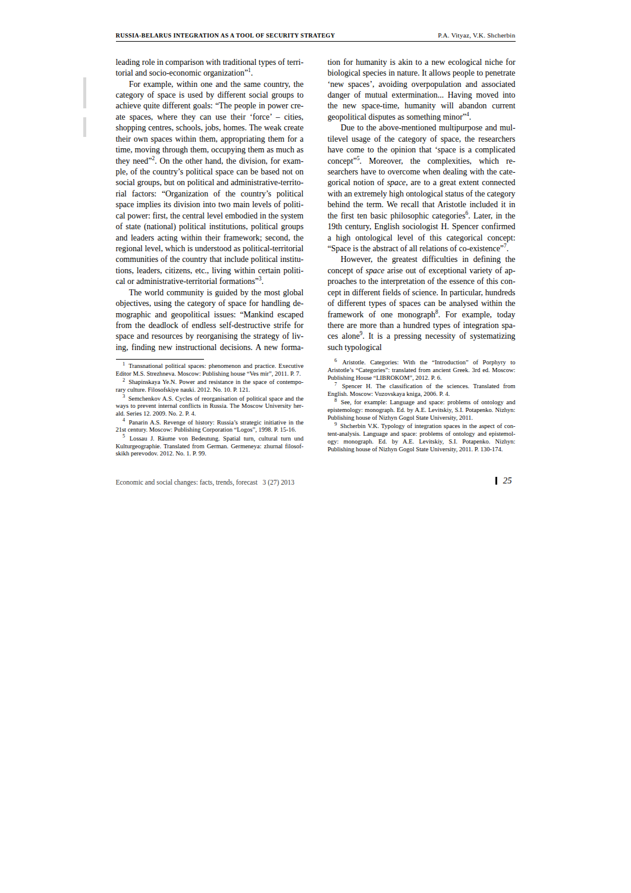Russia-Belarus Integration as a Tool of Security Strategy P.A. Vityaz, V.K. Shcherbin
leading role in comparison with traditional types of territorial and socio-economic organization”1.
For example, within one and the same country, the category of space is used by different social groups to achieve quite different goals: “The people in power create spaces, where they can use their ‘force’ – cities, shopping centres, schools, jobs, homes. The weak create their own spaces within them, appropriating them for a time, moving through them, occupying them as much as they need”2. On the other hand, the division, for example, of the country’s political space can be based not on social groups, but on political and administrative-territorial factors: “Organization of the country’s political space implies its division into two main levels of political power: first, the central level embodied in the system of state (national) political institutions, political groups and leaders acting within their framework; second, the regional level, which is understood as political-territorial communities of the country that include political institutions, leaders, citizens, etc., living within certain political or administrative-territorial formations”3.
The world community is guided by the most global objectives, using the category of space for handling demographic and geopolitical issues: “Mankind escaped from the deadlock of endless self-destructive strife for space and resources by reorganising the strategy of living, finding new instructional decisions. A new formation for humanity is akin to a new ecological niche for biological species in nature. It allows people to penetrate ‘new spaces’, avoiding overpopulation and associated danger of mutual extermination... Having moved into the new space-time, humanity will abandon current geopolitical disputes as something minor”4.
Due to the above-mentioned multipurpose and multilevel usage of the category of space, the researchers have come to the opinion that ‘space is a complicated concept”5. Moreover, the complexities, which researchers have to overcome when dealing with the categorical notion of space, are to a great extent connected with an extremely high ontological status of the category behind the term. We recall that Aristotle included it in the first ten basic philosophic categories6. Later, in the 19th century, English sociologist H. Spencer confirmed a high ontological level of this categorical concept: “Space is the abstract of all relations of co-existence”7.
However, the greatest difficulties in defining the concept of space arise out of exceptional variety of approaches to the interpretation of the essence of this concept in different fields of science. In particular, hundreds of different types of spaces can be analysed within the framework of one monograph8. For example, today there are more than a hundred types of integration spaces alone9. It is a pressing necessity of systematizing such typological
1 Transnational political spaces: phenomenon and practice. Executive Editor M.S. Strezhneva. Moscow: Publishing house “Ves mir”, 2011. P. 7.
2 Shapinskaya Ye.N. Power and resistance in the space of contemporary culture. Filosofskiye nauki. 2012. No. 10. P. 121.
3 Semchenkov A.S. Cycles of reorganisation of political space and the ways to prevent internal conflicts in Russia. The Moscow University herald. Series 12. 2009. No. 2. P. 4.
4 Panarin A.S. Revenge of history: Russia’s strategic initiative in the 21st century. Moscow: Publishing Corporation “Logos”, 1998. P. 15-16.
5 Lossau J. Räume von Bedeutung. Spatial turn, cultural turn und Kulturgeographie. Translated from German. Germeneya: zhurnal filosofskikh perevodov. 2012. No. 1. P. 99.
6 Aristotle. Categories: With the “Introduction” of Porphyry to Aristotle’s “Categories”: translated from ancient Greek. 3rd ed. Moscow: Publishing House “LIBROKOM”, 2012. P. 6.
7 Spencer H. The classification of the sciences. Translated from English. Moscow: Vuzovskaya kniga, 2006. P. 4.
8 See, for example: Language and space: problems of ontology and epistemology: monograph. Ed. by A.E. Levitskiy, S.I. Potapenko. Nizhyn: Publishing house of Nizhyn Gogol State University, 2011.
9 Shcherbin V.K. Typology of integration spaces in the aspect of content-analysis. Language and space: problems of ontology and epistemology: monograph. Ed. by A.E. Levitskiy, S.I. Potapenko. Nizhyn: Publishing house of Nizhyn Gogol State University, 2011. P. 130-174.
Economic and social changes: facts, trends, forecast 3 (27) 2013 25